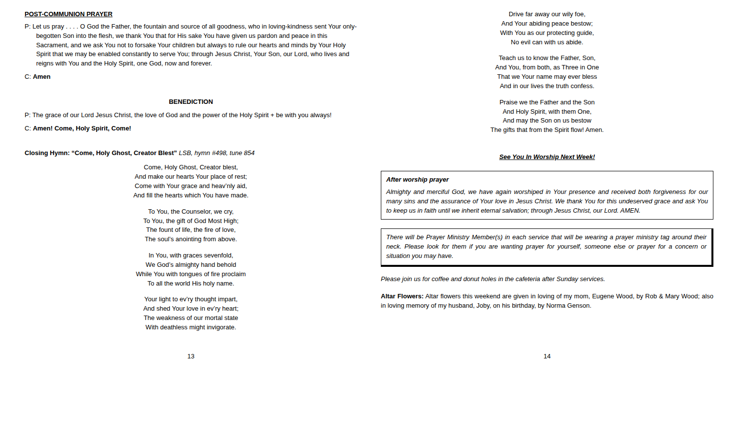Post-Communion Prayer
P: Let us pray . . . . O God the Father, the fountain and source of all goodness, who in loving-kindness sent Your only-begotten Son into the flesh, we thank You that for His sake You have given us pardon and peace in this Sacrament, and we ask You not to forsake Your children but always to rule our hearts and minds by Your Holy Spirit that we may be enabled constantly to serve You; through Jesus Christ, Your Son, our Lord, who lives and reigns with You and the Holy Spirit, one God, now and forever.
C: Amen
Benediction
P: The grace of our Lord Jesus Christ, the love of God and the power of the Holy Spirit + be with you always!
C: Amen! Come, Holy Spirit, Come!
Closing Hymn: “Come, Holy Ghost, Creator Blest” LSB, hymn #498, tune 854
Come, Holy Ghost, Creator blest,
And make our hearts Your place of rest;
Come with Your grace and heav’nly aid,
And fill the hearts which You have made.
To You, the Counselor, we cry,
To You, the gift of God Most High;
The fount of life, the fire of love,
The soul’s anointing from above.
In You, with graces sevenfold,
We God’s almighty hand behold
While You with tongues of fire proclaim
To all the world His holy name.
Your light to ev’ry thought impart,
And shed Your love in ev’ry heart;
The weakness of our mortal state
With deathless might invigorate.
13
Drive far away our wily foe,
And Your abiding peace bestow;
With You as our protecting guide,
No evil can with us abide.
Teach us to know the Father, Son,
And You, from both, as Three in One
That we Your name may ever bless
And in our lives the truth confess.
Praise we the Father and the Son
And Holy Spirit, with them One,
And may the Son on us bestow
The gifts that from the Spirit flow! Amen.
See You In Worship Next Week!
After worship prayer
Almighty and merciful God, we have again worshiped in Your presence and received both forgiveness for our many sins and the assurance of Your love in Jesus Christ. We thank You for this undeserved grace and ask You to keep us in faith until we inherit eternal salvation; through Jesus Christ, our Lord. AMEN.
There will be Prayer Ministry Member(s) in each service that will be wearing a prayer ministry tag around their neck. Please look for them if you are wanting prayer for yourself, someone else or prayer for a concern or situation you may have.
Please join us for coffee and donut holes in the cafeteria after Sunday services.
Altar Flowers: Altar flowers this weekend are given in loving of my mom, Eugene Wood, by Rob & Mary Wood; also in loving memory of my husband, Joby, on his birthday, by Norma Genson.
14